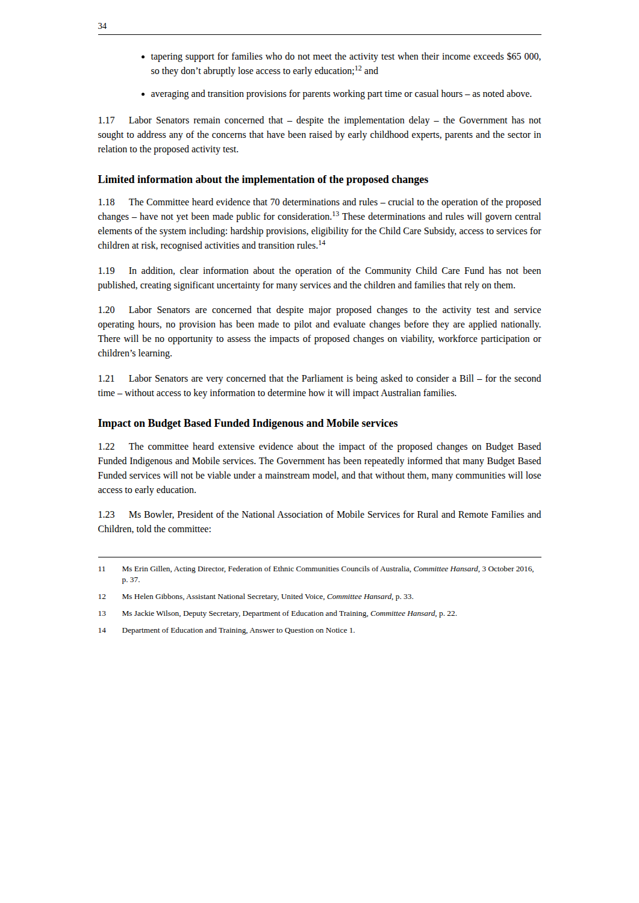34
tapering support for families who do not meet the activity test when their income exceeds $65 000, so they don’t abruptly lose access to early education;12 and
averaging and transition provisions for parents working part time or casual hours – as noted above.
1.17 Labor Senators remain concerned that – despite the implementation delay – the Government has not sought to address any of the concerns that have been raised by early childhood experts, parents and the sector in relation to the proposed activity test.
Limited information about the implementation of the proposed changes
1.18 The Committee heard evidence that 70 determinations and rules – crucial to the operation of the proposed changes – have not yet been made public for consideration.13 These determinations and rules will govern central elements of the system including: hardship provisions, eligibility for the Child Care Subsidy, access to services for children at risk, recognised activities and transition rules.14
1.19 In addition, clear information about the operation of the Community Child Care Fund has not been published, creating significant uncertainty for many services and the children and families that rely on them.
1.20 Labor Senators are concerned that despite major proposed changes to the activity test and service operating hours, no provision has been made to pilot and evaluate changes before they are applied nationally. There will be no opportunity to assess the impacts of proposed changes on viability, workforce participation or children’s learning.
1.21 Labor Senators are very concerned that the Parliament is being asked to consider a Bill – for the second time – without access to key information to determine how it will impact Australian families.
Impact on Budget Based Funded Indigenous and Mobile services
1.22 The committee heard extensive evidence about the impact of the proposed changes on Budget Based Funded Indigenous and Mobile services. The Government has been repeatedly informed that many Budget Based Funded services will not be viable under a mainstream model, and that without them, many communities will lose access to early education.
1.23 Ms Bowler, President of the National Association of Mobile Services for Rural and Remote Families and Children, told the committee:
Ms Erin Gillen, Acting Director, Federation of Ethnic Communities Councils of Australia, Committee Hansard, 3 October 2016, p. 37.
Ms Helen Gibbons, Assistant National Secretary, United Voice, Committee Hansard, p. 33.
Ms Jackie Wilson, Deputy Secretary, Department of Education and Training, Committee Hansard, p. 22.
Department of Education and Training, Answer to Question on Notice 1.